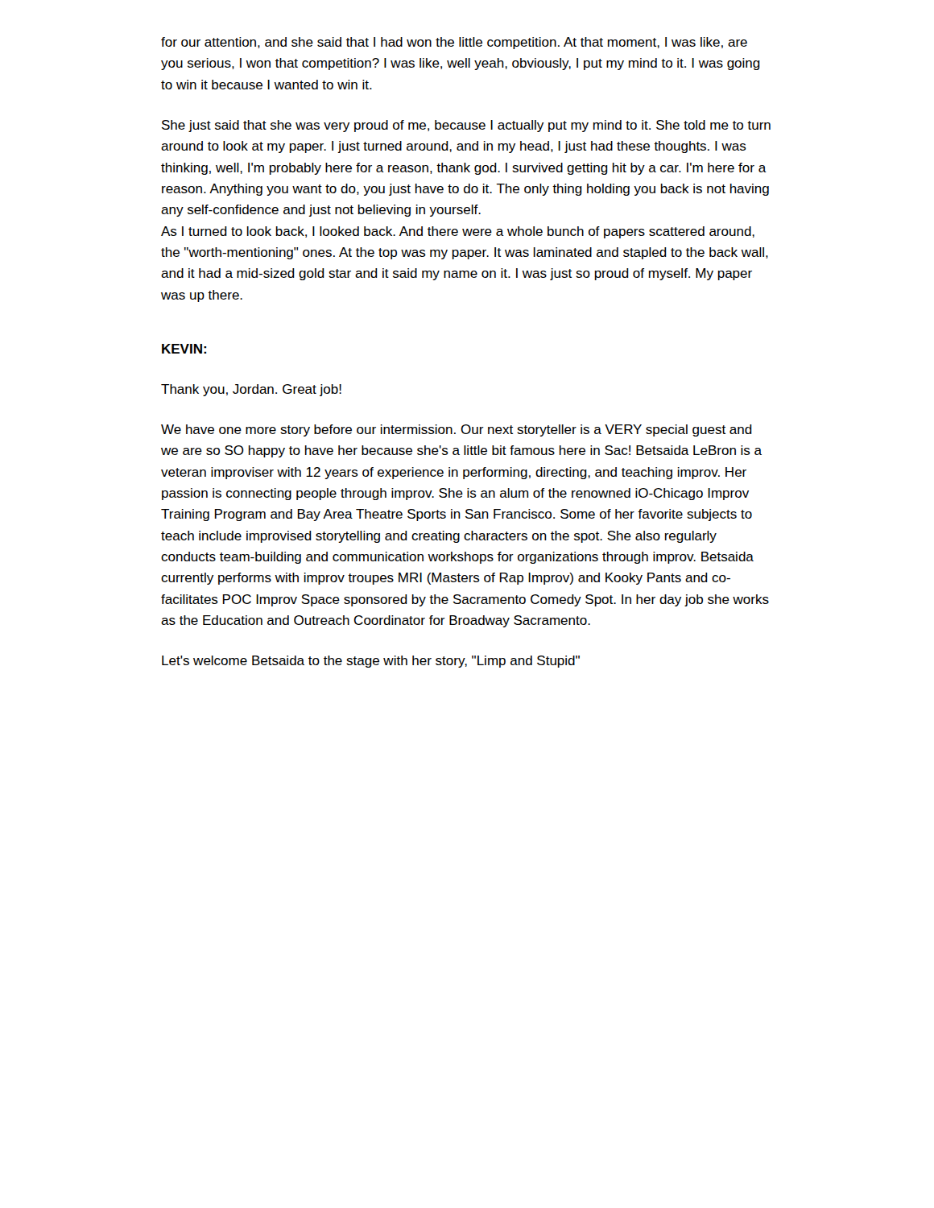for our attention, and she said that I had won the little competition. At that moment, I was like, are you serious, I won that competition? I was like, well yeah, obviously, I put my mind to it. I was going to win it because I wanted to win it.
She just said that she was very proud of me, because I actually put my mind to it. She told me to turn around to look at my paper. I just turned around, and in my head, I just had these thoughts. I was thinking, well, I'm probably here for a reason, thank god. I survived getting hit by a car. I'm here for a reason. Anything you want to do, you just have to do it. The only thing holding you back is not having any self-confidence and just not believing in yourself.
As I turned to look back, I looked back. And there were a whole bunch of papers scattered around, the "worth-mentioning" ones. At the top was my paper. It was laminated and stapled to the back wall, and it had a mid-sized gold star and it said my name on it. I was just so proud of myself. My paper was up there.
KEVIN:
Thank you, Jordan. Great job!
We have one more story before our intermission. Our next storyteller is a VERY special guest and we are so SO happy to have her because she's a little bit famous here in Sac! Betsaida LeBron is a veteran improviser with 12 years of experience in performing, directing, and teaching improv. Her passion is connecting people through improv. She is an alum of the renowned iO-Chicago Improv Training Program and Bay Area Theatre Sports in San Francisco. Some of her favorite subjects to teach include improvised storytelling and creating characters on the spot. She also regularly conducts team-building and communication workshops for organizations through improv. Betsaida currently performs with improv troupes MRI (Masters of Rap Improv) and Kooky Pants and co-facilitates POC Improv Space sponsored by the Sacramento Comedy Spot. In her day job she works as the Education and Outreach Coordinator for Broadway Sacramento.
Let's welcome Betsaida to the stage with her story, "Limp and Stupid"